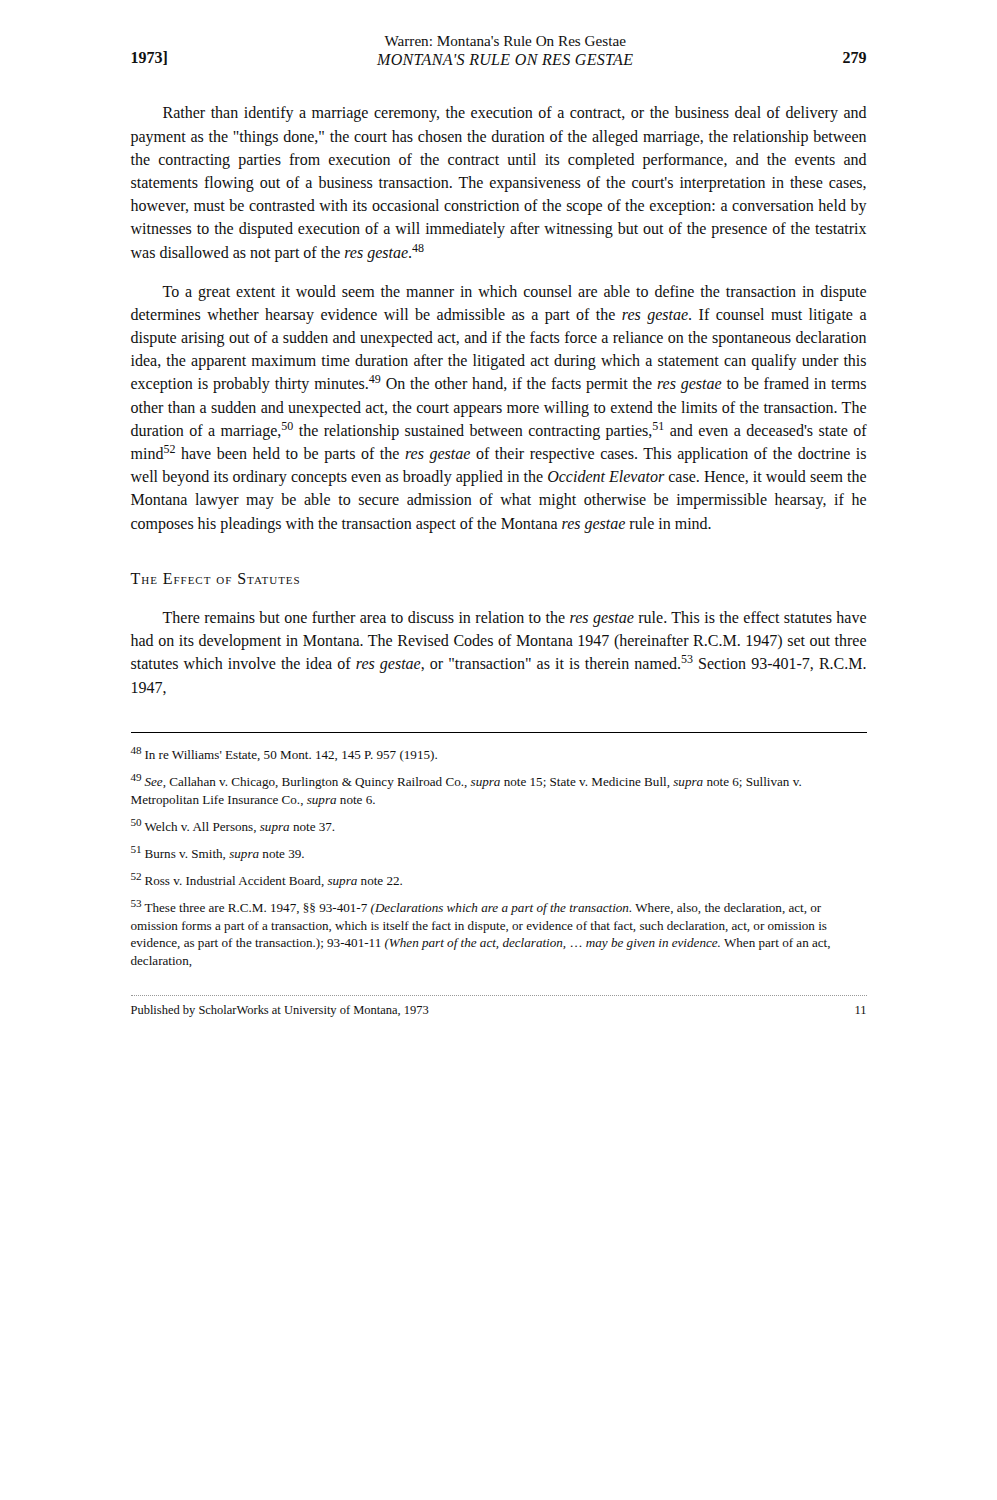1973]
Warren: Montana's Rule On Res Gestae MONTANA'S RULE ON RES GESTAE
279
Rather than identify a marriage ceremony, the execution of a contract, or the business deal of delivery and payment as the "things done," the court has chosen the duration of the alleged marriage, the relationship between the contracting parties from execution of the contract until its completed performance, and the events and statements flowing out of a business transaction. The expansiveness of the court's interpretation in these cases, however, must be contrasted with its occasional constriction of the scope of the exception: a conversation held by witnesses to the disputed execution of a will immediately after witnessing but out of the presence of the testatrix was disallowed as not part of the res gestae.48
To a great extent it would seem the manner in which counsel are able to define the transaction in dispute determines whether hearsay evidence will be admissible as a part of the res gestae. If counsel must litigate a dispute arising out of a sudden and unexpected act, and if the facts force a reliance on the spontaneous declaration idea, the apparent maximum time duration after the litigated act during which a statement can qualify under this exception is probably thirty minutes.49 On the other hand, if the facts permit the res gestae to be framed in terms other than a sudden and unexpected act, the court appears more willing to extend the limits of the transaction. The duration of a marriage,50 the relationship sustained between contracting parties,51 and even a deceased's state of mind52 have been held to be parts of the res gestae of their respective cases. This application of the doctrine is well beyond its ordinary concepts even as broadly applied in the Occident Elevator case. Hence, it would seem the Montana lawyer may be able to secure admission of what might otherwise be impermissible hearsay, if he composes his pleadings with the transaction aspect of the Montana res gestae rule in mind.
The Effect of Statutes
There remains but one further area to discuss in relation to the res gestae rule. This is the effect statutes have had on its development in Montana. The Revised Codes of Montana 1947 (hereinafter R.C.M. 1947) set out three statutes which involve the idea of res gestae, or "transaction" as it is therein named.53 Section 93-401-7, R.C.M. 1947,
48 In re Williams' Estate, 50 Mont. 142, 145 P. 957 (1915).
49 See, Callahan v. Chicago, Burlington & Quincy Railroad Co., supra note 15; State v. Medicine Bull, supra note 6; Sullivan v. Metropolitan Life Insurance Co., supra note 6.
50 Welch v. All Persons, supra note 37.
51 Burns v. Smith, supra note 39.
52 Ross v. Industrial Accident Board, supra note 22.
53 These three are R.C.M. 1947, §§ 93-401-7 (Declarations which are a part of the transaction. Where, also, the declaration, act, or omission forms a part of a transaction, which is itself the fact in dispute, or evidence of that fact, such declaration, act, or omission is evidence, as part of the transaction.); 93-401-11 (When part of the act, declaration, … may be given in evidence. When part of an act, declaration,
Published by ScholarWorks at University of Montana, 1973 11